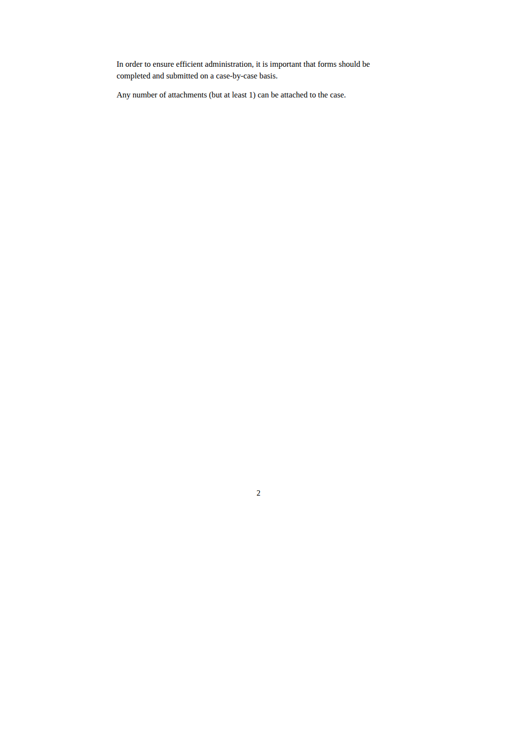In order to ensure efficient administration, it is important that forms should be completed and submitted on a case-by-case basis.
Any number of attachments (but at least 1) can be attached to the case.
2